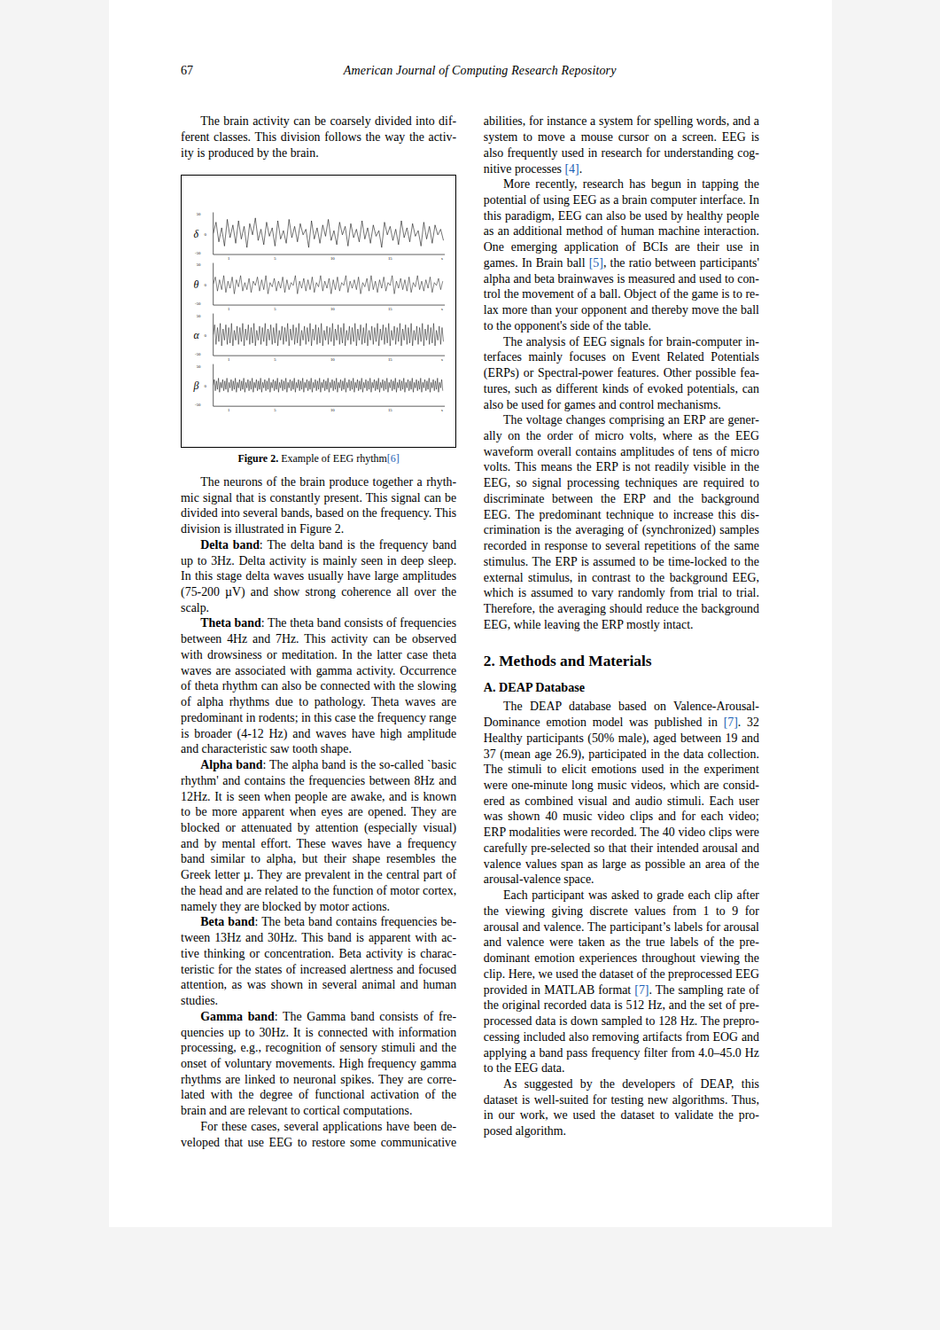67 American Journal of Computing Research Repository
The brain activity can be coarsely divided into different classes. This division follows the way the activity is produced by the brain.
δ 50 0 -50 1 5 10 15 s θ 50 0 -50 1 5 10 15 s α 50 0 -50 1 5 10 15 s β 50 0 -50 1 5 10 15 s
Figure 2. Example of EEG rhythm[6]
The neurons of the brain produce together a rhythmic signal that is constantly present. This signal can be divided into several bands, based on the frequency. This division is illustrated in Figure 2.
Delta band: The delta band is the frequency band up to 3Hz. Delta activity is mainly seen in deep sleep. In this stage delta waves usually have large amplitudes (75-200 µV) and show strong coherence all over the scalp.
Theta band: The theta band consists of frequencies between 4Hz and 7Hz. This activity can be observed with drowsiness or meditation. In the latter case theta waves are associated with gamma activity. Occurrence of theta rhythm can also be connected with the slowing of alpha rhythms due to pathology. Theta waves are predominant in rodents; in this case the frequency range is broader (4-12 Hz) and waves have high amplitude and characteristic saw tooth shape.
Alpha band: The alpha band is the so-called `basic rhythm' and contains the frequencies between 8Hz and 12Hz. It is seen when people are awake, and is known to be more apparent when eyes are opened. They are blocked or attenuated by attention (especially visual) and by mental effort. These waves have a frequency band similar to alpha, but their shape resembles the Greek letter µ. They are prevalent in the central part of the head and are related to the function of motor cortex, namely they are blocked by motor actions.
Beta band: The beta band contains frequencies between 13Hz and 30Hz. This band is apparent with active thinking or concentration. Beta activity is characteristic for the states of increased alertness and focused attention, as was shown in several animal and human studies.
Gamma band: The Gamma band consists of frequencies up to 30Hz. It is connected with information processing, e.g., recognition of sensory stimuli and the onset of voluntary movements. High frequency gamma rhythms are linked to neuronal spikes. They are correlated with the degree of functional activation of the brain and are relevant to cortical computations.
For these cases, several applications have been developed that use EEG to restore some communicative abilities, for instance a system for spelling words, and a system to move a mouse cursor on a screen. EEG is also frequently used in research for understanding cognitive processes [4].
More recently, research has begun in tapping the potential of using EEG as a brain computer interface. In this paradigm, EEG can also be used by healthy people as an additional method of human machine interaction. One emerging application of BCIs are their use in games. In Brain ball [5], the ratio between participants' alpha and beta brainwaves is measured and used to control the movement of a ball. Object of the game is to relax more than your opponent and thereby move the ball to the opponent's side of the table.
The analysis of EEG signals for brain-computer interfaces mainly focuses on Event Related Potentials (ERPs) or Spectral-power features. Other possible features, such as different kinds of evoked potentials, can also be used for games and control mechanisms.
The voltage changes comprising an ERP are generally on the order of micro volts, where as the EEG waveform overall contains amplitudes of tens of micro volts. This means the ERP is not readily visible in the EEG, so signal processing techniques are required to discriminate between the ERP and the background EEG. The predominant technique to increase this discrimination is the averaging of (synchronized) samples recorded in response to several repetitions of the same stimulus. The ERP is assumed to be time-locked to the external stimulus, in contrast to the background EEG, which is assumed to vary randomly from trial to trial. Therefore, the averaging should reduce the background EEG, while leaving the ERP mostly intact.
2. Methods and Materials
A. DEAP Database
The DEAP database based on Valence-Arousal-Dominance emotion model was published in [7]. 32 Healthy participants (50% male), aged between 19 and 37 (mean age 26.9), participated in the data collection. The stimuli to elicit emotions used in the experiment were one-minute long music videos, which are considered as combined visual and audio stimuli. Each user was shown 40 music video clips and for each video; ERP modalities were recorded. The 40 video clips were carefully pre-selected so that their intended arousal and valence values span as large as possible an area of the arousal-valence space.
Each participant was asked to grade each clip after the viewing giving discrete values from 1 to 9 for arousal and valence. The participant’s labels for arousal and valence were taken as the true labels of the predominant emotion experiences throughout viewing the clip. Here, we used the dataset of the preprocessed EEG provided in MATLAB format [7]. The sampling rate of the original recorded data is 512 Hz, and the set of preprocessed data is down sampled to 128 Hz. The preprocessing included also removing artifacts from EOG and applying a band pass frequency filter from 4.0–45.0 Hz to the EEG data.
As suggested by the developers of DEAP, this dataset is well-suited for testing new algorithms. Thus, in our work, we used the dataset to validate the proposed algorithm.